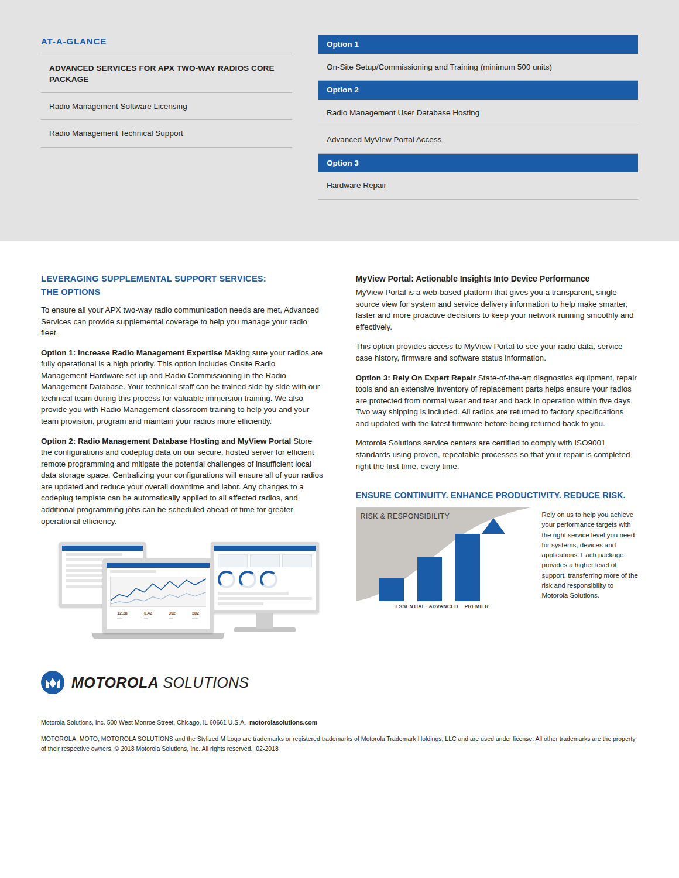At-a-Glance
ADVANCED SERVICES FOR APX TWO-WAY RADIOS CORE PACKAGE
Radio Management Software Licensing
Radio Management Technical Support
Option 1
On-Site Setup/Commissioning and Training (minimum 500 units)
Option 2
Radio Management User Database Hosting
Advanced MyView Portal Access
Option 3
Hardware Repair
Leveraging Supplemental Support Services:
The Options
To ensure all your APX two-way radio communication needs are met, Advanced Services can provide supplemental coverage to help you manage your radio fleet.
Option 1: Increase Radio Management Expertise
Making sure your radios are fully operational is a high priority. This option includes Onsite Radio Management Hardware set up and Radio Commissioning in the Radio Management Database. Your technical staff can be trained side by side with our technical team during this process for valuable immersion training. We also provide you with Radio Management classroom training to help you and your team provision, program and maintain your radios more efficiently.
Option 2: Radio Management Database Hosting and MyView Portal
Store the configurations and codeplug data on our secure, hosted server for efficient remote programming and mitigate the potential challenges of insufficient local data storage space. Centralizing your configurations will ensure all of your radios are updated and reduce your overall downtime and labor. Any changes to a codeplug template can be automatically applied to all affected radios, and additional programming jobs can be scheduled ahead of time for greater operational efficiency.
12.28units 0.42avg 392total 282active
MyView Portal: Actionable Insights Into Device Performance
MyView Portal is a web-based platform that gives you a transparent, single source view for system and service delivery information to help make smarter, faster and more proactive decisions to keep your network running smoothly and effectively.
This option provides access to MyView Portal to see your radio data, service case history, firmware and software status information.
Option 3: Rely On Expert Repair
State-of-the-art diagnostics equipment, repair tools and an extensive inventory of replacement parts helps ensure your radios are protected from normal wear and tear and back in operation within five days. Two way shipping is included. All radios are returned to factory specifications and updated with the latest firmware before being returned back to you.
Motorola Solutions service centers are certified to comply with ISO9001 standards using proven, repeatable processes so that your repair is completed right the first time, every time.
Ensure Continuity. Enhance Productivity. Reduce Risk.
RISK & RESPONSIBILITY
ESSENTIAL ADVANCED PREMIER
Rely on us to help you achieve your performance targets with the right service level you need for systems, devices and applications. Each package provides a higher level of support, transferring more of the risk and responsibility to Motorola Solutions.
MOTOROLA SOLUTIONS
Motorola Solutions, Inc. 500 West Monroe Street, Chicago, IL 60661 U.S.A. motorolasolutions.com
MOTOROLA, MOTO, MOTOROLA SOLUTIONS and the Stylized M Logo are trademarks or registered trademarks of Motorola Trademark Holdings, LLC and are used under license. All other trademarks are the property of their respective owners. © 2018 Motorola Solutions, Inc. All rights reserved. 02-2018